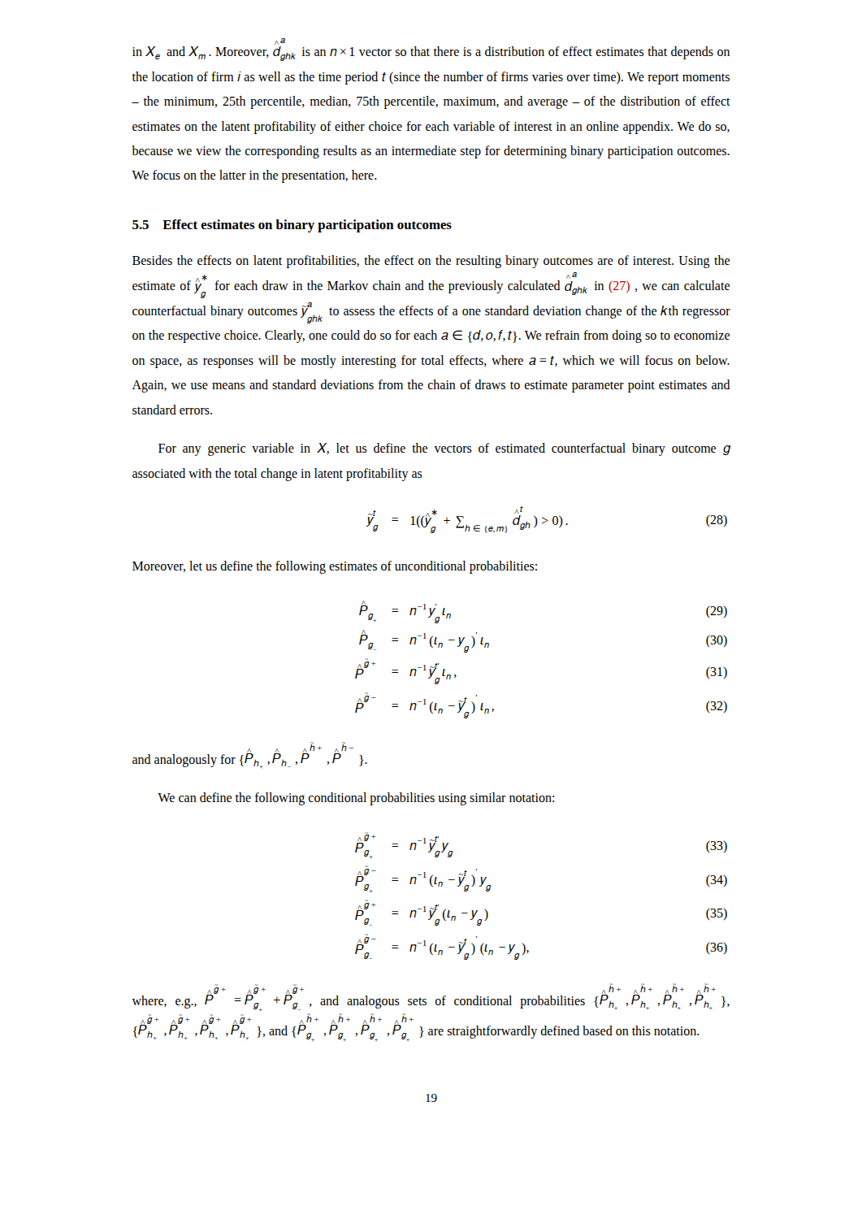in Xe and Xm. Moreover, d^ghka is an n×1 vector so that there is a distribution of effect estimates that depends on the location of firm i as well as the time period t (since the number of firms varies over time). We report moments – the minimum, 25th percentile, median, 75th percentile, maximum, and average – of the distribution of effect estimates on the latent profitability of either choice for each variable of interest in an online appendix. We do so, because we view the corresponding results as an intermediate step for determining binary participation outcomes. We focus on the latter in the presentation, here.
5.5 Effect estimates on binary participation outcomes
Besides the effects on latent profitabilities, the effect on the resulting binary outcomes are of interest. Using the estimate of y^g∗ for each draw in the Markov chain and the previously calculated d^ghka in (27) , we can calculate counterfactual binary outcomes y~ghka to assess the effects of a one standard deviation change of the kth regressor on the respective choice. Clearly, one could do so for each a∈{d,o,f,t}. We refrain from doing so to economize on space, as responses will be mostly interesting for total effects, where a=t, which we will focus on below. Again, we use means and standard deviations from the chain of draws to estimate parameter point estimates and standard errors.
For any generic variable in X, let us define the vectors of estimated counterfactual binary outcome g associated with the total change in latent profitability as
| y ~ g t | = | 1 ( ( y ^ g ∗ + ∑ h ∈ { e , m } d ^ g h t ) > 0 ) . | (28) |
Moreover, let us define the following estimates of unconditional probabilities:
| P ^ g + | = | n − 1 y g ′ ι n | (29) |
| P ^ g − | = | n − 1 ( ι n − y g ) ′ ι n | (30) |
| P ^ g ~ + | = | n − 1 y ~ g t ′ ι n , | (31) |
| P ^ g ~ − | = | n − 1 ( ι n − y ~ g t ) ′ ι n , | (32) |
and analogously for {P^h+,P^h−,P^h~+,P^h~−}.
We can define the following conditional probabilities using similar notation:
| P ^ g + g ~ + | = | n − 1 y ~ g t ′ y g | (33) |
| P ^ g + g ~ − | = | n − 1 ( ι n − y ~ g t ) ′ y g | (34) |
| P ^ g − g ~ + | = | n − 1 y ~ g t ′ ( ι n − y g ) | (35) |
| P ^ g − g ~ − | = | n − 1 ( ι n − y ~ g t ) ′ ( ι n − y g ) , | (36) |
where, e.g., P^g~+=P^g+g~++P^g−g~+, and analogous sets of conditional probabilities {P^h+h~+,P^h+h~+,P^h+h~+,P^h+h~+}, {P^h+g~+,P^h+g~+,P^h+g~+,P^h+g~+}, and {P^g+h~+,P^g+h~+,P^g+h~+,P^g+h~+} are straightforwardly defined based on this notation.
19